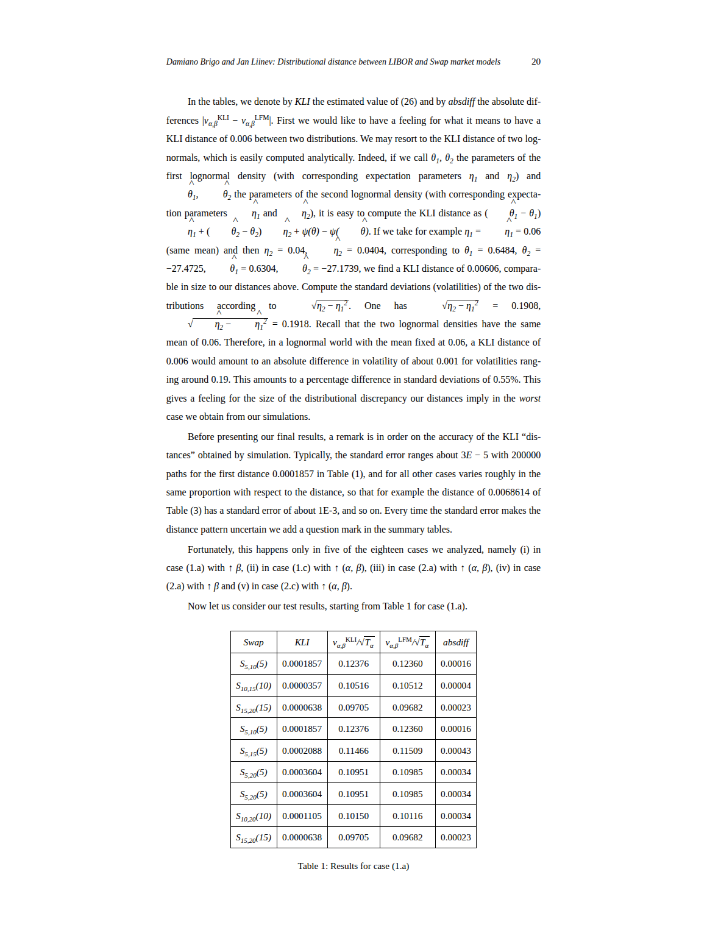Damiano Brigo and Jan Liinev: Distributional distance between LIBOR and Swap market models 20
In the tables, we denote by KLI the estimated value of (26) and by absdiff the absolute differences |vα,βKLI − vα,βLFM|. First we would like to have a feeling for what it means to have a KLI distance of 0.006 between two distributions. We may resort to the KLI distance of two lognormals, which is easily computed analytically. Indeed, if we call θ1, θ2 the parameters of the first lognormal density (with corresponding expectation parameters η1 and η2) and θ1, θ2 the parameters of the second lognormal density (with corresponding expectation parameters η1 and η2), it is easy to compute the KLI distance as (θ1 − θ1)η1 + (θ2 − θ2)η2 + ψ(θ) − ψ(θ). If we take for example η1 = η1 = 0.06 (same mean) and then η2 = 0.04, η2 = 0.0404, corresponding to θ1 = 0.6484, θ2 = −27.4725, θ1 = 0.6304, θ2 = −27.1739, we find a KLI distance of 0.00606, comparable in size to our distances above. Compute the standard deviations (volatilities) of the two distributions according to √η2 − η12. One has √η2 − η12 = 0.1908, √η2 − η12 = 0.1918. Recall that the two lognormal densities have the same mean of 0.06. Therefore, in a lognormal world with the mean fixed at 0.06, a KLI distance of 0.006 would amount to an absolute difference in volatility of about 0.001 for volatilities ranging around 0.19. This amounts to a percentage difference in standard deviations of 0.55%. This gives a feeling for the size of the distributional discrepancy our distances imply in the worst case we obtain from our simulations.
Before presenting our final results, a remark is in order on the accuracy of the KLI “distances” obtained by simulation. Typically, the standard error ranges about 3E − 5 with 200000 paths for the first distance 0.0001857 in Table (1), and for all other cases varies roughly in the same proportion with respect to the distance, so that for example the distance of 0.0068614 of Table (3) has a standard error of about 1E-3, and so on. Every time the standard error makes the distance pattern uncertain we add a question mark in the summary tables.
Fortunately, this happens only in five of the eighteen cases we analyzed, namely (i) in case (1.a) with ↑ β, (ii) in case (1.c) with ↑ (α, β), (iii) in case (2.a) with ↑ (α, β), (iv) in case (2.a) with ↑ β and (v) in case (2.c) with ↑ (α, β).
Now let us consider our test results, starting from Table 1 for case (1.a).
| Swap | KLI | v α,β KLI / √ T α | v α,β LFM / √ T α | absdiff |
| --- | --- | --- | --- | --- |
| S 5,10 (5) | 0.0001857 | 0.12376 | 0.12360 | 0.00016 |
| S 10,15 (10) | 0.0000357 | 0.10516 | 0.10512 | 0.00004 |
| S 15,20 (15) | 0.0000638 | 0.09705 | 0.09682 | 0.00023 |
| S 5,10 (5) | 0.0001857 | 0.12376 | 0.12360 | 0.00016 |
| S 5,15 (5) | 0.0002088 | 0.11466 | 0.11509 | 0.00043 |
| S 5,20 (5) | 0.0003604 | 0.10951 | 0.10985 | 0.00034 |
| S 5,20 (5) | 0.0003604 | 0.10951 | 0.10985 | 0.00034 |
| S 10,20 (10) | 0.0001105 | 0.10150 | 0.10116 | 0.00034 |
| S 15,20 (15) | 0.0000638 | 0.09705 | 0.09682 | 0.00023 |
Table 1: Results for case (1.a)